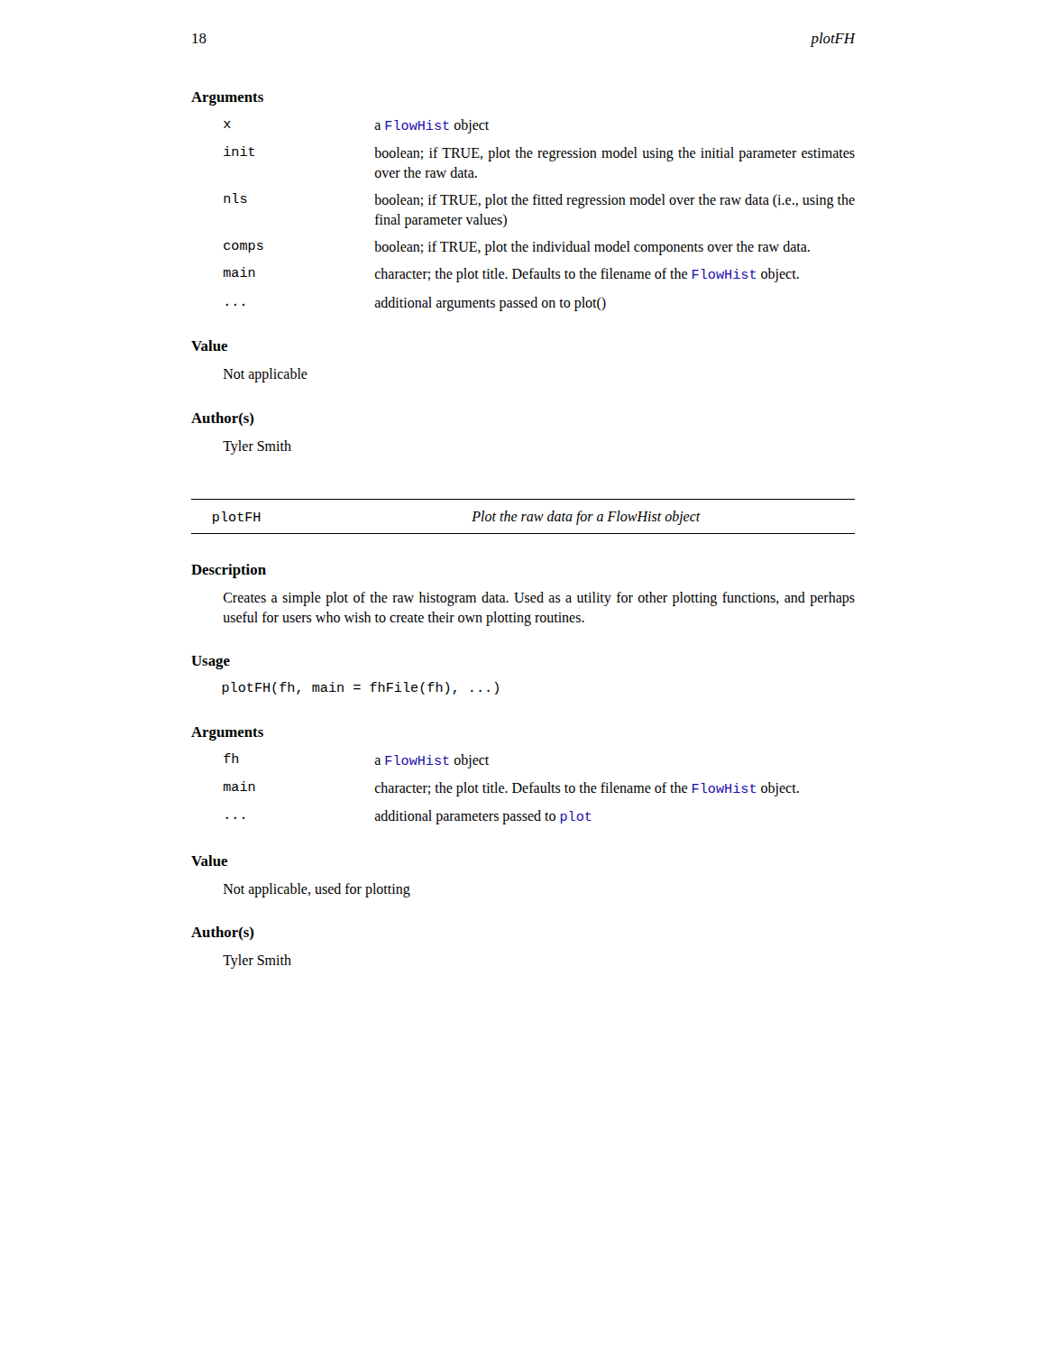18 plotFH
Arguments
x
a FlowHist object
init
boolean; if TRUE, plot the regression model using the initial parameter estimates over the raw data.
nls
boolean; if TRUE, plot the fitted regression model over the raw data (i.e., using the final parameter values)
comps
boolean; if TRUE, plot the individual model components over the raw data.
main
character; the plot title. Defaults to the filename of the FlowHist object.
...
additional arguments passed on to plot()
Value
Not applicable
Author(s)
Tyler Smith
plotFH Plot the raw data for a FlowHist object
Description
Creates a simple plot of the raw histogram data. Used as a utility for other plotting functions, and perhaps useful for users who wish to create their own plotting routines.
Usage
plotFH(fh, main = fhFile(fh), ...)
Arguments
fh
a FlowHist object
main
character; the plot title. Defaults to the filename of the FlowHist object.
...
additional parameters passed to plot
Value
Not applicable, used for plotting
Author(s)
Tyler Smith